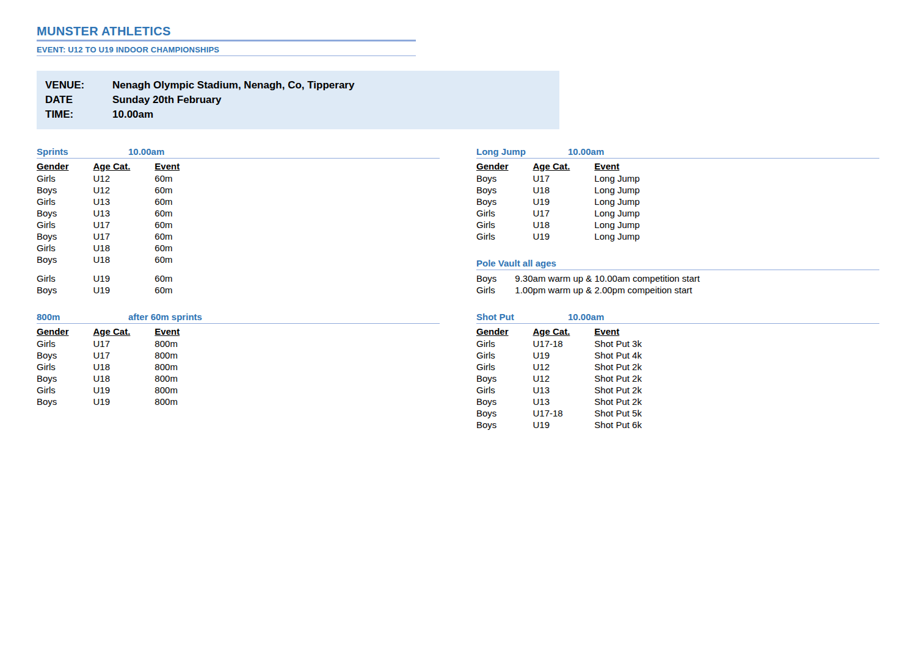MUNSTER ATHLETICS
EVENT: U12 TO U19 INDOOR CHAMPIONSHIPS
| VENUE: | Nenagh Olympic Stadium, Nenagh, Co, Tipperary |
| DATE | Sunday 20th February |
| TIME: | 10.00am |
Sprints 10.00am
| Gender | Age Cat. | Event |
| --- | --- | --- |
| Girls | U12 | 60m |
| Boys | U12 | 60m |
| Girls | U13 | 60m |
| Boys | U13 | 60m |
| Girls | U17 | 60m |
| Boys | U17 | 60m |
| Girls | U18 | 60m |
| Boys | U18 | 60m |
| Girls | U19 | 60m |
| Boys | U19 | 60m |
800m after 60m sprints
| Gender | Age Cat. | Event |
| --- | --- | --- |
| Girls | U17 | 800m |
| Boys | U17 | 800m |
| Girls | U18 | 800m |
| Boys | U18 | 800m |
| Girls | U19 | 800m |
| Boys | U19 | 800m |
Long Jump 10.00am
| Gender | Age Cat. | Event |
| --- | --- | --- |
| Boys | U17 | Long Jump |
| Boys | U18 | Long Jump |
| Boys | U19 | Long Jump |
| Girls | U17 | Long Jump |
| Girls | U18 | Long Jump |
| Girls | U19 | Long Jump |
Pole Vault all ages
| Boys | 9.30am warm up & 10.00am competition start |
| Girls | 1.00pm warm up & 2.00pm compeition start |
Shot Put 10.00am
| Gender | Age Cat. | Event |
| --- | --- | --- |
| Girls | U17-18 | Shot Put 3k |
| Girls | U19 | Shot Put 4k |
| Girls | U12 | Shot Put 2k |
| Boys | U12 | Shot Put 2k |
| Girls | U13 | Shot Put 2k |
| Boys | U13 | Shot Put 2k |
| Boys | U17-18 | Shot Put 5k |
| Boys | U19 | Shot Put 6k |